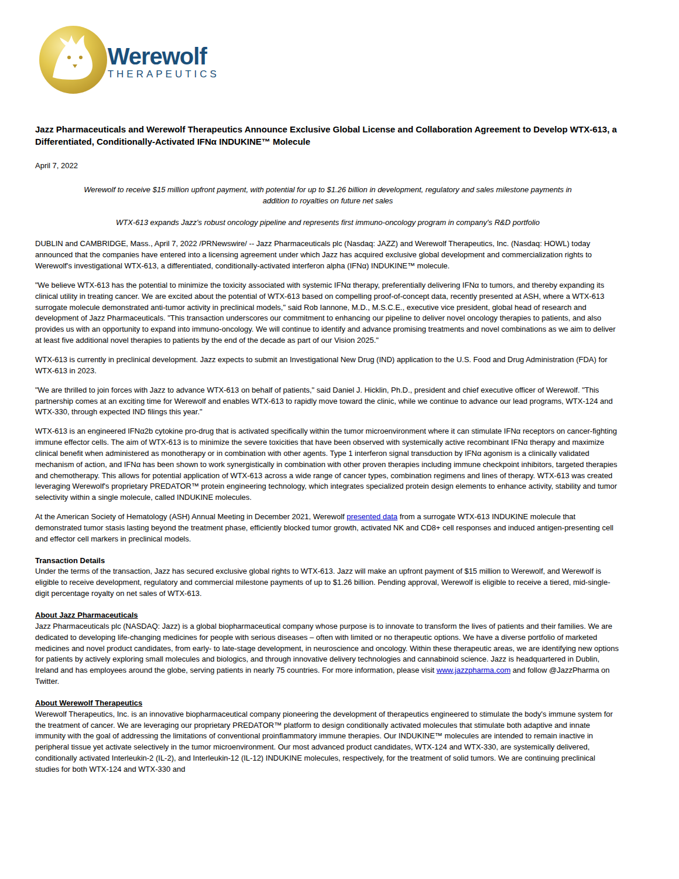Werewolf
THERAPEUTICS
Jazz Pharmaceuticals and Werewolf Therapeutics Announce Exclusive Global License and Collaboration Agreement to Develop WTX-613, a Differentiated, Conditionally-Activated IFNα INDUKINE™ Molecule
April 7, 2022
Werewolf to receive $15 million upfront payment, with potential for up to $1.26 billion in development, regulatory and sales milestone payments in addition to royalties on future net sales
WTX-613 expands Jazz's robust oncology pipeline and represents first immuno-oncology program in company's R&D portfolio
DUBLIN and CAMBRIDGE, Mass., April 7, 2022 /PRNewswire/ -- Jazz Pharmaceuticals plc (Nasdaq: JAZZ) and Werewolf Therapeutics, Inc. (Nasdaq: HOWL) today announced that the companies have entered into a licensing agreement under which Jazz has acquired exclusive global development and commercialization rights to Werewolf's investigational WTX-613, a differentiated, conditionally-activated interferon alpha (IFNα) INDUKINE™ molecule.
"We believe WTX-613 has the potential to minimize the toxicity associated with systemic IFNα therapy, preferentially delivering IFNα to tumors, and thereby expanding its clinical utility in treating cancer. We are excited about the potential of WTX-613 based on compelling proof-of-concept data, recently presented at ASH, where a WTX-613 surrogate molecule demonstrated anti-tumor activity in preclinical models," said Rob Iannone, M.D., M.S.C.E., executive vice president, global head of research and development of Jazz Pharmaceuticals. "This transaction underscores our commitment to enhancing our pipeline to deliver novel oncology therapies to patients, and also provides us with an opportunity to expand into immuno-oncology. We will continue to identify and advance promising treatments and novel combinations as we aim to deliver at least five additional novel therapies to patients by the end of the decade as part of our Vision 2025."
WTX-613 is currently in preclinical development. Jazz expects to submit an Investigational New Drug (IND) application to the U.S. Food and Drug Administration (FDA) for WTX-613 in 2023.
"We are thrilled to join forces with Jazz to advance WTX-613 on behalf of patients," said Daniel J. Hicklin, Ph.D., president and chief executive officer of Werewolf. "This partnership comes at an exciting time for Werewolf and enables WTX-613 to rapidly move toward the clinic, while we continue to advance our lead programs, WTX-124 and WTX-330, through expected IND filings this year."
WTX-613 is an engineered IFNα2b cytokine pro-drug that is activated specifically within the tumor microenvironment where it can stimulate IFNα receptors on cancer-fighting immune effector cells. The aim of WTX-613 is to minimize the severe toxicities that have been observed with systemically active recombinant IFNα therapy and maximize clinical benefit when administered as monotherapy or in combination with other agents. Type 1 interferon signal transduction by IFNα agonism is a clinically validated mechanism of action, and IFNα has been shown to work synergistically in combination with other proven therapies including immune checkpoint inhibitors, targeted therapies and chemotherapy. This allows for potential application of WTX-613 across a wide range of cancer types, combination regimens and lines of therapy. WTX-613 was created leveraging Werewolf's proprietary PREDATOR™ protein engineering technology, which integrates specialized protein design elements to enhance activity, stability and tumor selectivity within a single molecule, called INDUKINE molecules.
At the American Society of Hematology (ASH) Annual Meeting in December 2021, Werewolf presented data from a surrogate WTX-613 INDUKINE molecule that demonstrated tumor stasis lasting beyond the treatment phase, efficiently blocked tumor growth, activated NK and CD8+ cell responses and induced antigen-presenting cell and effector cell markers in preclinical models.
Transaction Details
Under the terms of the transaction, Jazz has secured exclusive global rights to WTX-613. Jazz will make an upfront payment of $15 million to Werewolf, and Werewolf is eligible to receive development, regulatory and commercial milestone payments of up to $1.26 billion. Pending approval, Werewolf is eligible to receive a tiered, mid-single-digit percentage royalty on net sales of WTX-613.
About Jazz Pharmaceuticals
Jazz Pharmaceuticals plc (NASDAQ: Jazz) is a global biopharmaceutical company whose purpose is to innovate to transform the lives of patients and their families. We are dedicated to developing life-changing medicines for people with serious diseases – often with limited or no therapeutic options. We have a diverse portfolio of marketed medicines and novel product candidates, from early- to late-stage development, in neuroscience and oncology. Within these therapeutic areas, we are identifying new options for patients by actively exploring small molecules and biologics, and through innovative delivery technologies and cannabinoid science. Jazz is headquartered in Dublin, Ireland and has employees around the globe, serving patients in nearly 75 countries. For more information, please visit www.jazzpharma.com and follow @JazzPharma on Twitter.
About Werewolf Therapeutics
Werewolf Therapeutics, Inc. is an innovative biopharmaceutical company pioneering the development of therapeutics engineered to stimulate the body's immune system for the treatment of cancer. We are leveraging our proprietary PREDATOR™ platform to design conditionally activated molecules that stimulate both adaptive and innate immunity with the goal of addressing the limitations of conventional proinflammatory immune therapies. Our INDUKINE™ molecules are intended to remain inactive in peripheral tissue yet activate selectively in the tumor microenvironment. Our most advanced product candidates, WTX-124 and WTX-330, are systemically delivered, conditionally activated Interleukin-2 (IL-2), and Interleukin-12 (IL-12) INDUKINE molecules, respectively, for the treatment of solid tumors. We are continuing preclinical studies for both WTX-124 and WTX-330 and